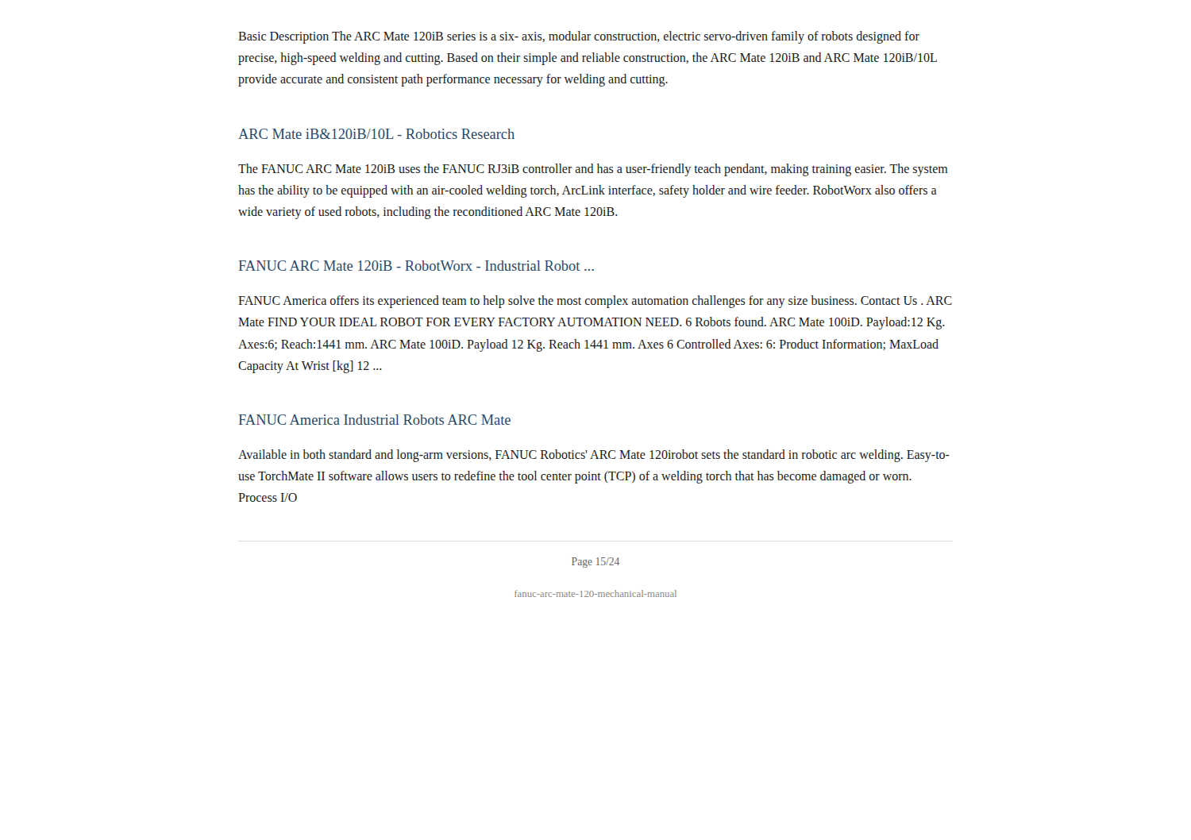Basic Description The ARC Mate 120iB series is a six- axis, modular construction, electric servo-driven family of robots designed for precise, high-speed welding and cutting. Based on their simple and reliable construction, the ARC Mate 120iB and ARC Mate 120iB/10L provide accurate and consistent path performance necessary for welding and cutting.
ARC Mate iB&120iB/10L - Robotics Research
The FANUC ARC Mate 120iB uses the FANUC RJ3iB controller and has a user-friendly teach pendant, making training easier. The system has the ability to be equipped with an air-cooled welding torch, ArcLink interface, safety holder and wire feeder. RobotWorx also offers a wide variety of used robots, including the reconditioned ARC Mate 120iB.
FANUC ARC Mate 120iB - RobotWorx - Industrial Robot ...
FANUC America offers its experienced team to help solve the most complex automation challenges for any size business. Contact Us . ARC Mate FIND YOUR IDEAL ROBOT FOR EVERY FACTORY AUTOMATION NEED. 6 Robots found. ARC Mate 100iD. Payload:12 Kg. Axes:6; Reach:1441 mm. ARC Mate 100iD. Payload 12 Kg. Reach 1441 mm. Axes 6 Controlled Axes: 6: Product Information; MaxLoad Capacity At Wrist [kg] 12 ...
FANUC America Industrial Robots ARC Mate
Available in both standard and long-arm versions, FANUC Robotics' ARC Mate 120irobot sets the standard in robotic arc welding. Easy-to-use TorchMate II software allows users to redefine the tool center point (TCP) of a welding torch that has become damaged or worn. Process I/O
Page 15/24
fanuc-arc-mate-120-mechanical-manual